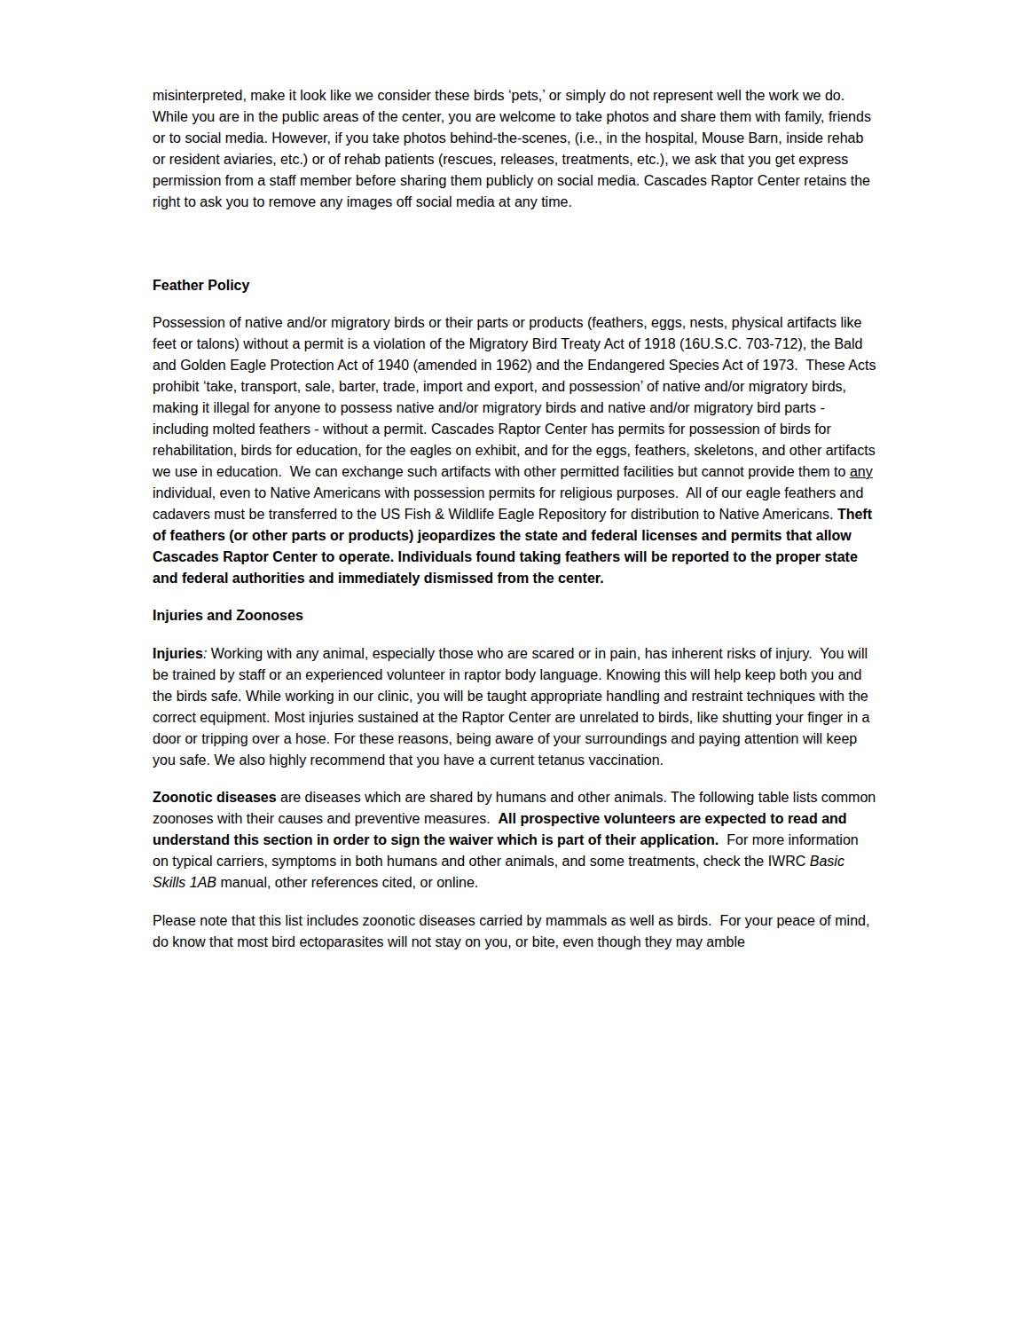misinterpreted, make it look like we consider these birds ‘pets,’ or simply do not represent well the work we do. While you are in the public areas of the center, you are welcome to take photos and share them with family, friends or to social media. However, if you take photos behind-the-scenes, (i.e., in the hospital, Mouse Barn, inside rehab or resident aviaries, etc.) or of rehab patients (rescues, releases, treatments, etc.), we ask that you get express permission from a staff member before sharing them publicly on social media. Cascades Raptor Center retains the right to ask you to remove any images off social media at any time.
Feather Policy
Possession of native and/or migratory birds or their parts or products (feathers, eggs, nests, physical artifacts like feet or talons) without a permit is a violation of the Migratory Bird Treaty Act of 1918 (16U.S.C. 703-712), the Bald and Golden Eagle Protection Act of 1940 (amended in 1962) and the Endangered Species Act of 1973. These Acts prohibit ‘take, transport, sale, barter, trade, import and export, and possession’ of native and/or migratory birds, making it illegal for anyone to possess native and/or migratory birds and native and/or migratory bird parts - including molted feathers - without a permit. Cascades Raptor Center has permits for possession of birds for rehabilitation, birds for education, for the eagles on exhibit, and for the eggs, feathers, skeletons, and other artifacts we use in education. We can exchange such artifacts with other permitted facilities but cannot provide them to any individual, even to Native Americans with possession permits for religious purposes. All of our eagle feathers and cadavers must be transferred to the US Fish & Wildlife Eagle Repository for distribution to Native Americans. Theft of feathers (or other parts or products) jeopardizes the state and federal licenses and permits that allow Cascades Raptor Center to operate. Individuals found taking feathers will be reported to the proper state and federal authorities and immediately dismissed from the center.
Injuries and Zoonoses
Injuries: Working with any animal, especially those who are scared or in pain, has inherent risks of injury. You will be trained by staff or an experienced volunteer in raptor body language. Knowing this will help keep both you and the birds safe. While working in our clinic, you will be taught appropriate handling and restraint techniques with the correct equipment. Most injuries sustained at the Raptor Center are unrelated to birds, like shutting your finger in a door or tripping over a hose. For these reasons, being aware of your surroundings and paying attention will keep you safe. We also highly recommend that you have a current tetanus vaccination.
Zoonotic diseases are diseases which are shared by humans and other animals. The following table lists common zoonoses with their causes and preventive measures. All prospective volunteers are expected to read and understand this section in order to sign the waiver which is part of their application. For more information on typical carriers, symptoms in both humans and other animals, and some treatments, check the IWRC Basic Skills 1AB manual, other references cited, or online.
Please note that this list includes zoonotic diseases carried by mammals as well as birds. For your peace of mind, do know that most bird ectoparasites will not stay on you, or bite, even though they may amble